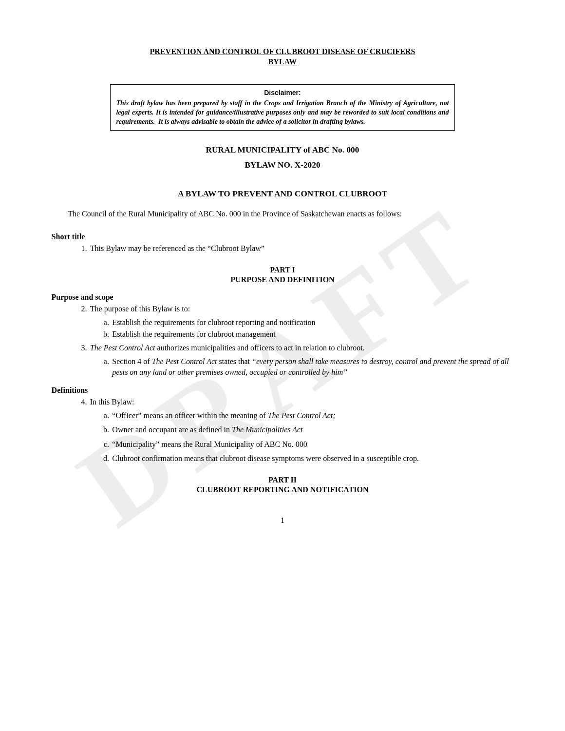DRAFT
Prevention and Control of Clubroot Disease of Crucifers
Bylaw
Disclaimer:
This draft bylaw has been prepared by staff in the Crops and Irrigation Branch of the Ministry of Agriculture, not legal experts. It is intended for guidance/illustrative purposes only and may be reworded to suit local conditions and requirements. It is always advisable to obtain the advice of a solicitor in drafting bylaws.
RURAL MUNICIPALITY of ABC No. 000
BYLAW NO. X-2020
A Bylaw to Prevent and Control Clubroot
The Council of the Rural Municipality of ABC No. 000 in the Province of Saskatchewan enacts as follows:
Short title
This Bylaw may be referenced as the “Clubroot Bylaw”
Part I Purpose and Definition
Purpose and scope
The purpose of this Bylaw is to:
Establish the requirements for clubroot reporting and notification
Establish the requirements for clubroot management
The Pest Control Act authorizes municipalities and officers to act in relation to clubroot.
Section 4 of The Pest Control Act states that “every person shall take measures to destroy, control and prevent the spread of all pests on any land or other premises owned, occupied or controlled by him”
Definitions
In this Bylaw:
“Officer” means an officer within the meaning of The Pest Control Act;
Owner and occupant are as defined in The Municipalities Act
“Municipality” means the Rural Municipality of ABC No. 000
Clubroot confirmation means that clubroot disease symptoms were observed in a susceptible crop.
Part II Clubroot Reporting and Notification
1